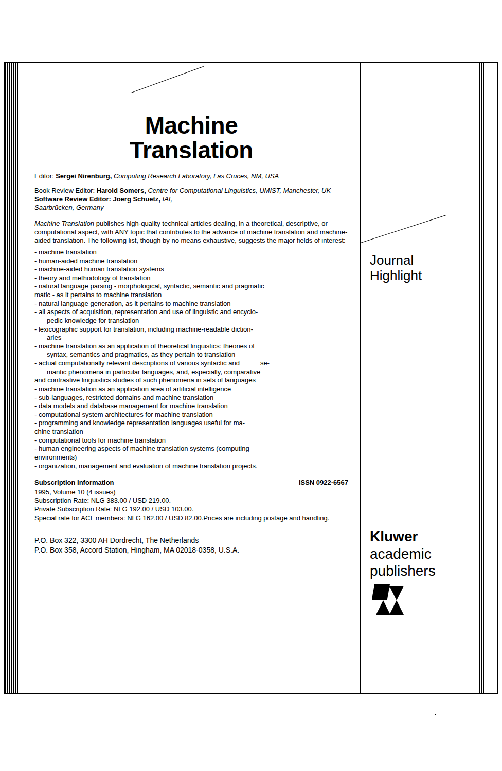Machine
Translation
Editor: Sergei Nirenburg, Computing Research Laboratory, Las Cruces, NM, USA
Book Review Editor: Harold Somers, Centre for Computational Linguistics, UMIST, Manchester, UK Software Review Editor: Joerg Schuetz, IAI,
Saarbrücken, Germany
Machine Translation publishes high-quality technical articles dealing, in a theoretical, descriptive, or computational aspect, with ANY topic that contributes to the advance of machine translation and machine-aided translation. The following list, though by no means exhaustive, suggests the major fields of interest:
machine translation
human-aided machine translation
machine-aided human translation systems
theory and methodology of translation
natural language parsing - morphological, syntactic, semantic and pragmaticmatic - as it pertains to machine translation
natural language generation, as it pertains to machine translation
all aspects of acquisition, representation and use of linguistic and encyclo-pedic knowledge for translation
lexicographic support for translation, including machine-readable diction-aries
machine translation as an application of theoretical linguistics: theories ofsyntax, semantics and pragmatics, as they pertain to translation
actual computationally relevant descriptions of various syntactic and se-mantic phenomena in particular languages, and, especially, comparative and contrastive linguistics studies of such phenomena in sets of languages
machine translation as an application area of artificial intelligence
sub-languages, restricted domains and machine translation
data models and database management for machine translation
computational system architectures for machine translation
programming and knowledge representation languages useful for ma-chine translation
computational tools for machine translation
human engineering aspects of machine translation systems (computingenvironments)
organization, management and evaluation of machine translation projects.
Subscription Information ISSN 0922-6567
1995, Volume 10 (4 issues)
Subscription Rate: NLG 383.00 / USD 219.00.
Private Subscription Rate: NLG 192.00 / USD 103.00.
Special rate for ACL members: NLG 162.00 / USD 82.00.Prices are including postage and handling.
P.O. Box 322, 3300 AH Dordrecht, The Netherlands
P.O. Box 358, Accord Station, Hingham, MA 02018-0358, U.S.A.
Journal
Highlight
Kluwer academic publishers